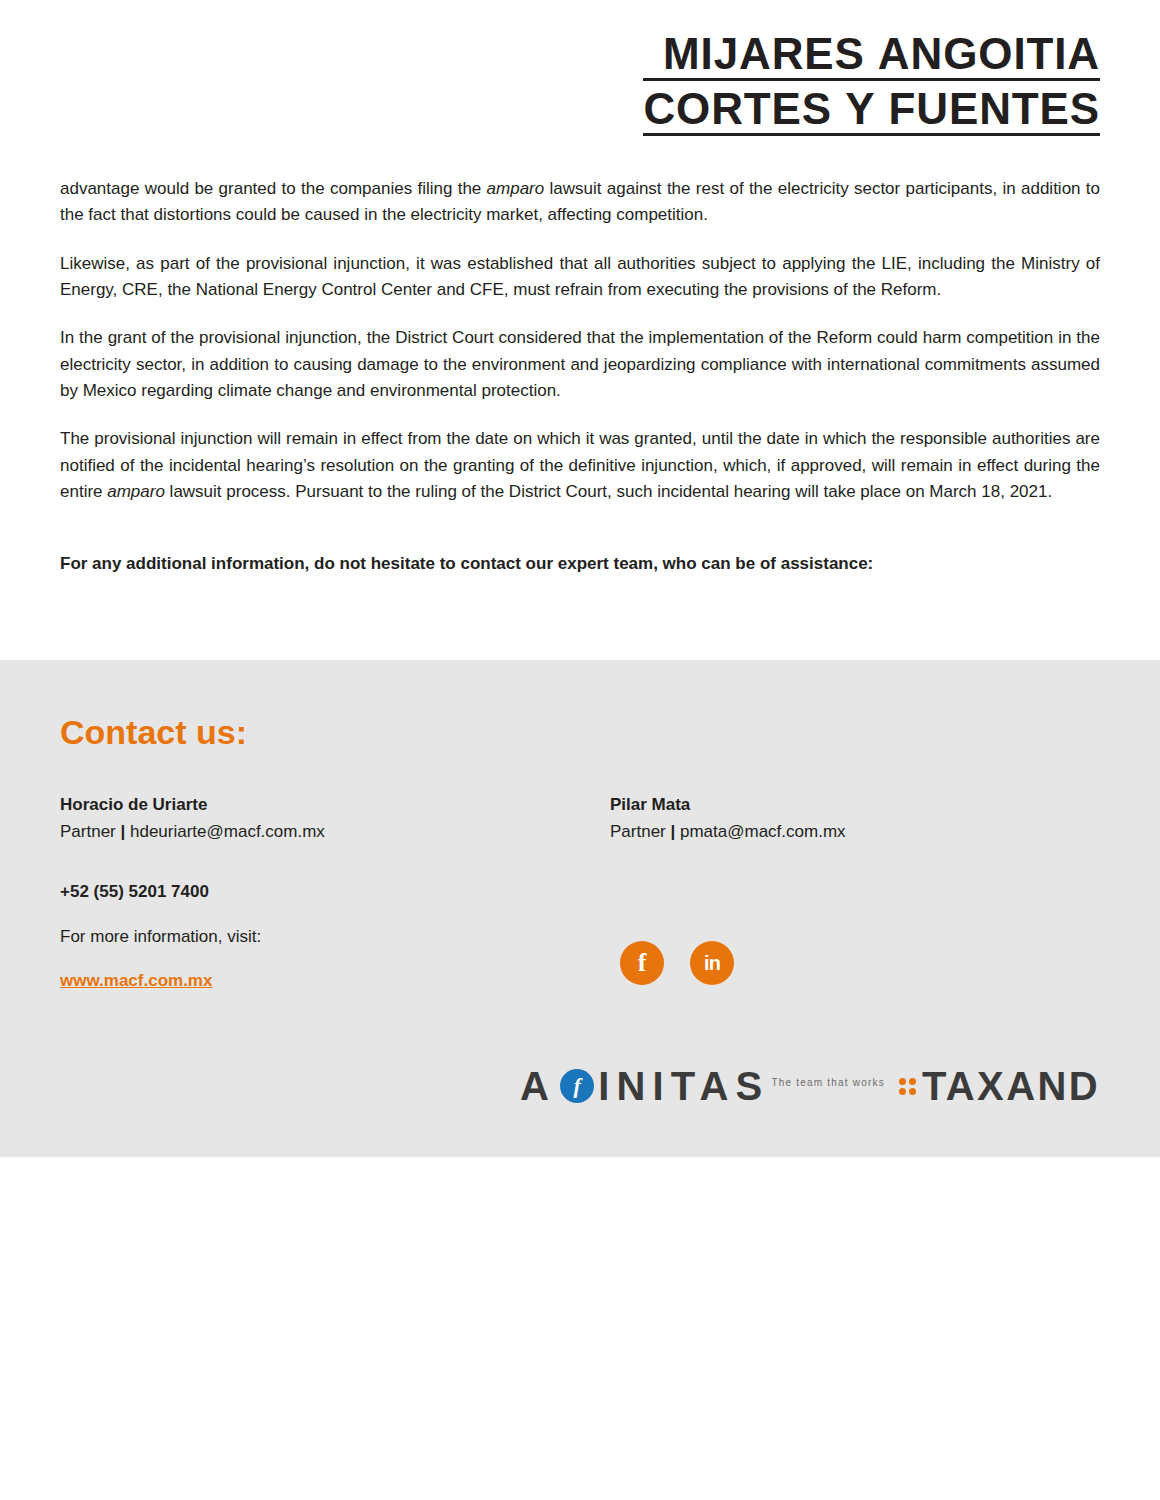Mijares Angoitia Cortes y Fuentes
advantage would be granted to the companies filing the amparo lawsuit against the rest of the electricity sector participants, in addition to the fact that distortions could be caused in the electricity market, affecting competition.
Likewise, as part of the provisional injunction, it was established that all authorities subject to applying the LIE, including the Ministry of Energy, CRE, the National Energy Control Center and CFE, must refrain from executing the provisions of the Reform.
In the grant of the provisional injunction, the District Court considered that the implementation of the Reform could harm competition in the electricity sector, in addition to causing damage to the environment and jeopardizing compliance with international commitments assumed by Mexico regarding climate change and environmental protection.
The provisional injunction will remain in effect from the date on which it was granted, until the date in which the responsible authorities are notified of the incidental hearing’s resolution on the granting of the definitive injunction, which, if approved, will remain in effect during the entire amparo lawsuit process. Pursuant to the ruling of the District Court, such incidental hearing will take place on March 18, 2021.
For any additional information, do not hesitate to contact our expert team, who can be of assistance:
Contact us:
Horacio de Uriarte
Partner | hdeuriarte@macf.com.mx
Pilar Mata
Partner | pmata@macf.com.mx
+52 (55) 5201 7400
For more information, visit:
www.macf.com.mx
f in
Af INITAS The team that works
TAXAND